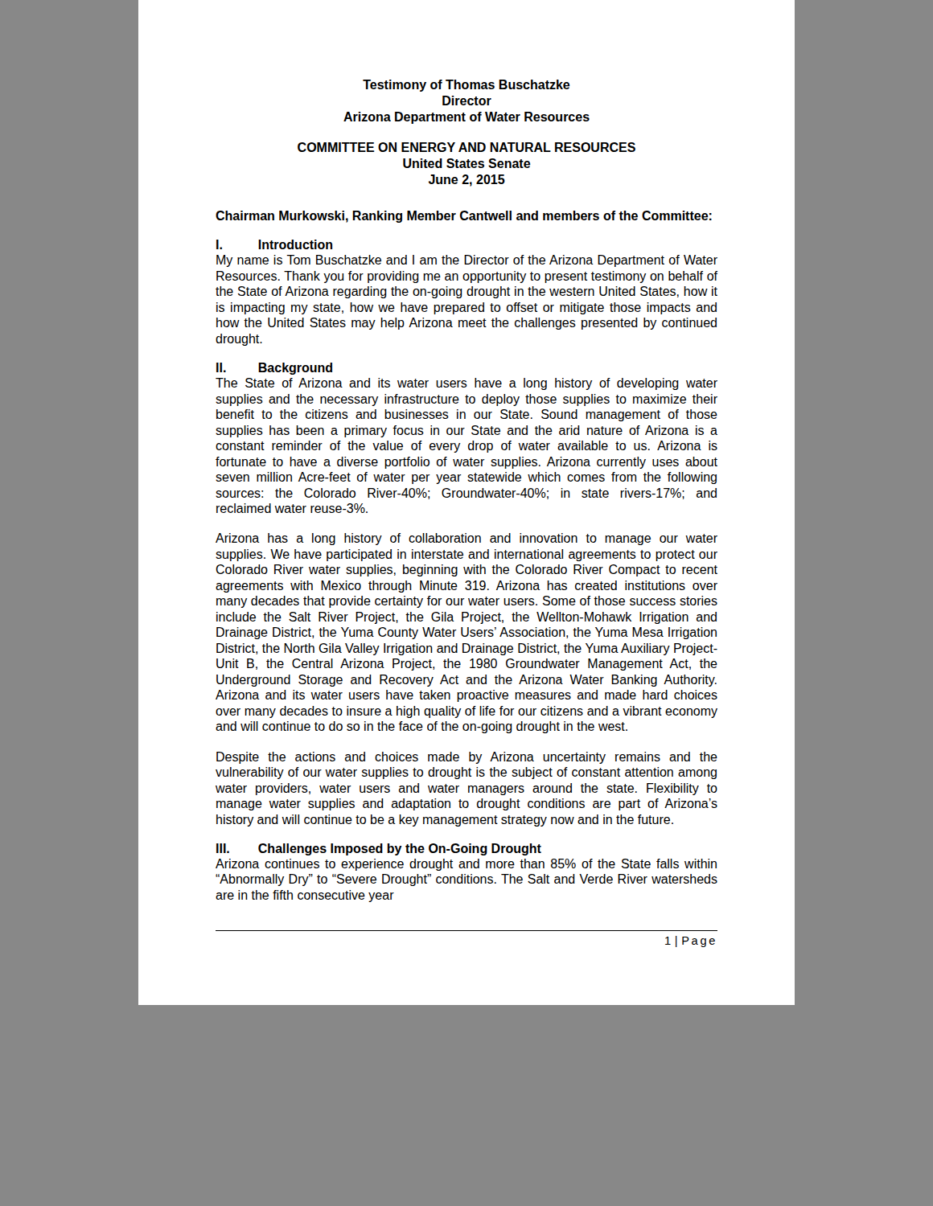Testimony of Thomas Buschatzke
Director
Arizona Department of Water Resources
COMMITTEE ON ENERGY AND NATURAL RESOURCES
United States Senate
June 2, 2015
Chairman Murkowski, Ranking Member Cantwell and members of the Committee:
I. Introduction
My name is Tom Buschatzke and I am the Director of the Arizona Department of Water Resources. Thank you for providing me an opportunity to present testimony on behalf of the State of Arizona regarding the on-going drought in the western United States, how it is impacting my state, how we have prepared to offset or mitigate those impacts and how the United States may help Arizona meet the challenges presented by continued drought.
II. Background
The State of Arizona and its water users have a long history of developing water supplies and the necessary infrastructure to deploy those supplies to maximize their benefit to the citizens and businesses in our State. Sound management of those supplies has been a primary focus in our State and the arid nature of Arizona is a constant reminder of the value of every drop of water available to us. Arizona is fortunate to have a diverse portfolio of water supplies. Arizona currently uses about seven million Acre-feet of water per year statewide which comes from the following sources: the Colorado River-40%; Groundwater-40%; in state rivers-17%; and reclaimed water reuse-3%.
Arizona has a long history of collaboration and innovation to manage our water supplies. We have participated in interstate and international agreements to protect our Colorado River water supplies, beginning with the Colorado River Compact to recent agreements with Mexico through Minute 319. Arizona has created institutions over many decades that provide certainty for our water users. Some of those success stories include the Salt River Project, the Gila Project, the Wellton-Mohawk Irrigation and Drainage District, the Yuma County Water Users’ Association, the Yuma Mesa Irrigation District, the North Gila Valley Irrigation and Drainage District, the Yuma Auxiliary Project-Unit B, the Central Arizona Project, the 1980 Groundwater Management Act, the Underground Storage and Recovery Act and the Arizona Water Banking Authority. Arizona and its water users have taken proactive measures and made hard choices over many decades to insure a high quality of life for our citizens and a vibrant economy and will continue to do so in the face of the on-going drought in the west.
Despite the actions and choices made by Arizona uncertainty remains and the vulnerability of our water supplies to drought is the subject of constant attention among water providers, water users and water managers around the state. Flexibility to manage water supplies and adaptation to drought conditions are part of Arizona’s history and will continue to be a key management strategy now and in the future.
III. Challenges Imposed by the On-Going Drought
Arizona continues to experience drought and more than 85% of the State falls within “Abnormally Dry” to “Severe Drought” conditions. The Salt and Verde River watersheds are in the fifth consecutive year
1 | Page